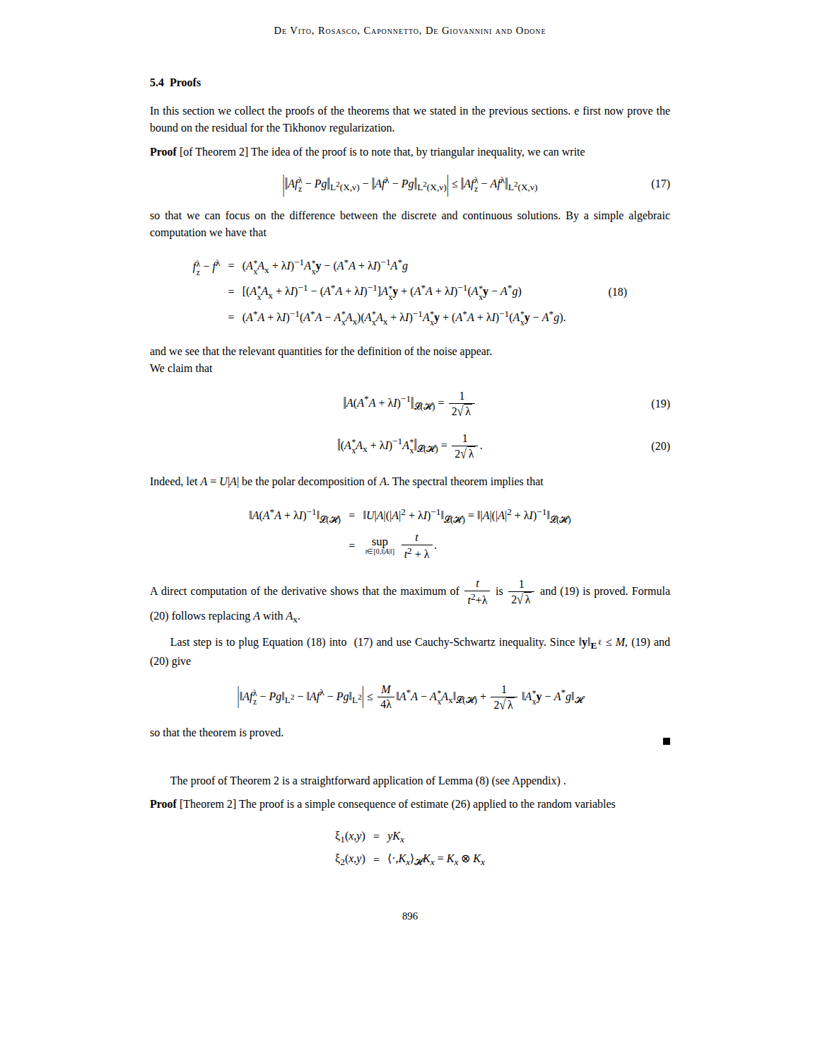De Vito, Rosasco, Caponnetto, De Giovannini and Odone
5.4 Proofs
In this section we collect the proofs of the theorems that we stated in the previous sections. e first now prove the bound on the residual for the Tikhonov regularization.
Proof [of Theorem 2] The idea of the proof is to note that, by triangular inequality, we can write
|‖Af λz − Pg‖L2(X,ν) − ‖Afλ − Pg‖L2(X,ν)| ≤ ‖Af λz − Afλ‖L2(X,ν)
(17)
so that we can focus on the difference between the discrete and continuous solutions. By a simple algebraic computation we have that
| f λ z − f λ | = | ( A * x A x + λ I ) −1 A * x y − ( A * A + λ I ) −1 A * g | |
| | = | [( A * x A x + λ I ) −1 − ( A * A + λ I ) −1 ] A * x y + ( A * A + λ I ) −1 ( A * x y − A * g ) | (18) |
| | = | ( A * A + λ I ) −1 ( A * A − A * x A x )( A * x A x + λ I ) −1 A * x y + ( A * A + λ I ) −1 ( A * x y − A * g ). | |
and we see that the relevant quantities for the definition of the noise appear.
We claim that
‖A(A*A + λI)−1‖𝓛(𝓗) = 12√λ
(19)
‖(A*x Ax + λI)−1A*x‖𝓛(𝓗) = 12√λ.
(20)
Indeed, let A = U|A| be the polar decomposition of A. The spectral theorem implies that
| ‖ A ( A * A + λ I ) −1 ‖ 𝓛(𝓗) | = | ‖ U / A /(/ A / 2 + λ I ) −1 ‖ 𝓛(𝓗) = ‖/ A /(/ A / 2 + λ I ) −1 ‖ 𝓛(𝓗) |
| | = | sup t ∈[0,‖/ A /‖] t t 2 + λ . |
A direct computation of the derivative shows that the maximum of tt2+λ is 12√λ and (19) is proved. Formula (20) follows replacing A with Ax.
Last step is to plug Equation (18) into (17) and use Cauchy-Schwartz inequality. Since ‖y‖Eℓ ≤ M, (19) and (20) give
|‖Af λz − Pg‖L2 − ‖Afλ − Pg‖L2| ≤ M 4λ‖A*A − A*x Ax‖𝓛(𝓗) + 12√λ ‖A*x y − A*g‖𝓗
so that the theorem is proved.
The proof of Theorem 2 is a straightforward application of Lemma (8) (see Appendix) .
Proof [Theorem 2] The proof is a simple consequence of estimate (26) applied to the random variables
| ξ 1 ( x , y ) | = | yK x |
| ξ 2 ( x , y ) | = | ⟨·, K x ⟩ 𝓗 K x = K x ⊗ K x |
896